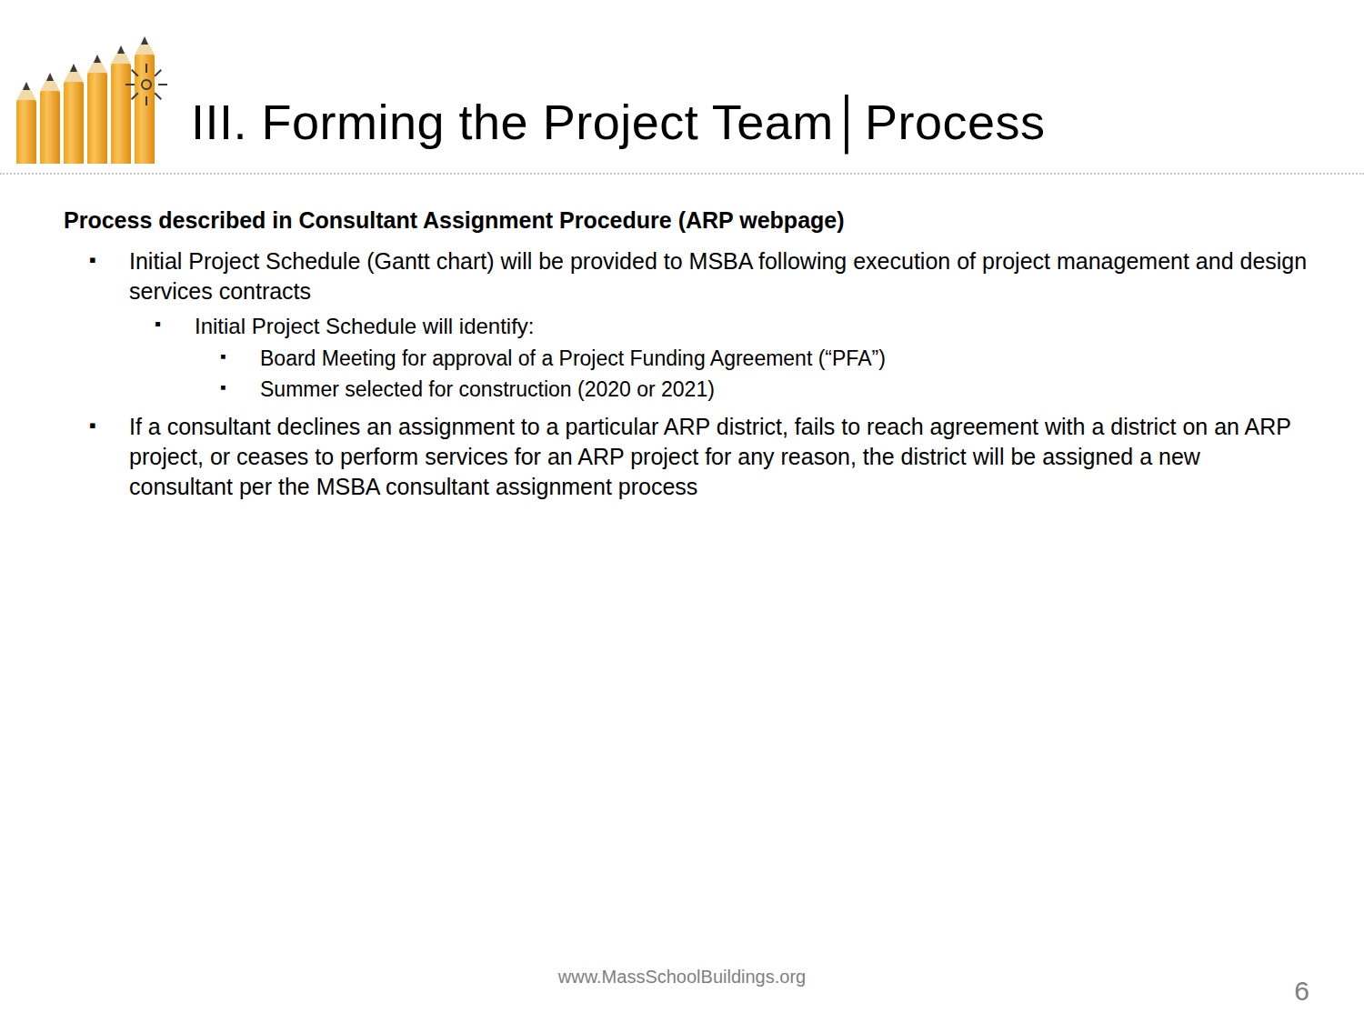III. Forming the Project Team│Process
Process described in Consultant Assignment Procedure (ARP webpage)
Initial Project Schedule (Gantt chart) will be provided to MSBA following execution of project management and design services contracts
Initial Project Schedule will identify:
Board Meeting for approval of a Project Funding Agreement (“PFA”)
Summer selected for construction (2020 or 2021)
If a consultant declines an assignment to a particular ARP district, fails to reach agreement with a district on an ARP project, or ceases to perform services for an ARP project for any reason, the district will be assigned a new consultant per the MSBA consultant assignment process
www.MassSchoolBuildings.org
6